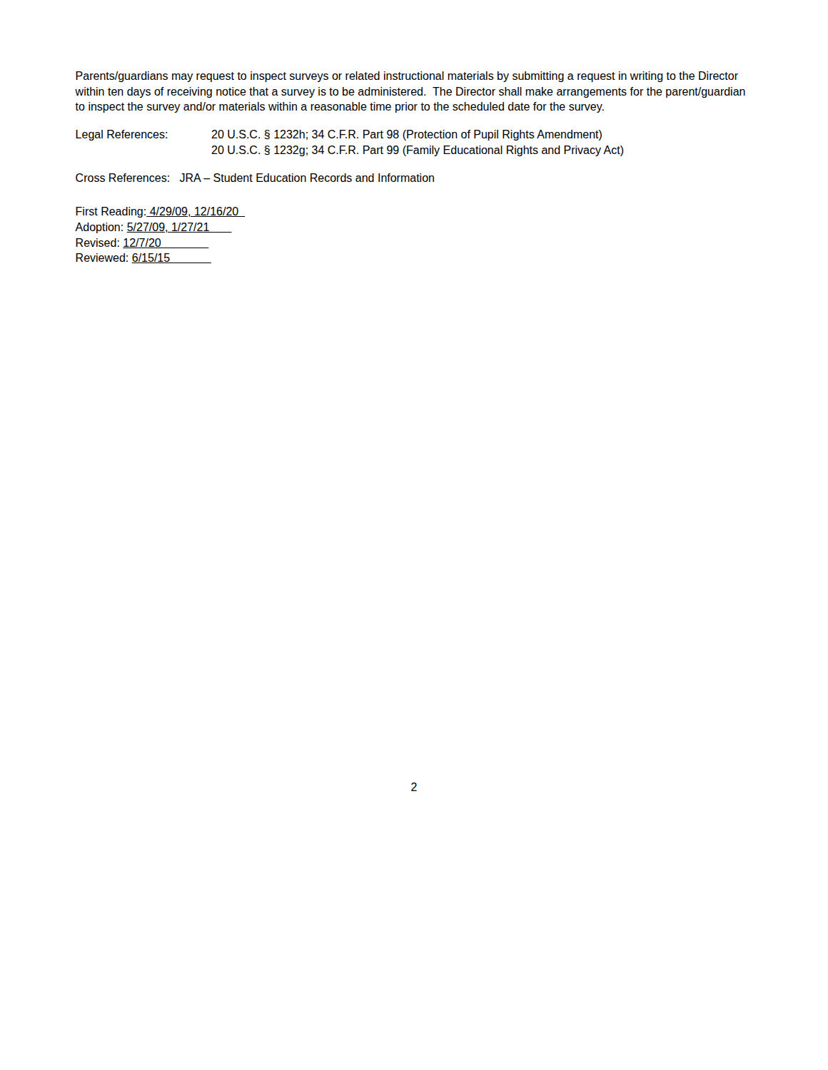Parents/guardians may request to inspect surveys or related instructional materials by submitting a request in writing to the Director within ten days of receiving notice that a survey is to be administered. The Director shall make arrangements for the parent/guardian to inspect the survey and/or materials within a reasonable time prior to the scheduled date for the survey.
Legal References:
20 U.S.C. § 1232h; 34 C.F.R. Part 98 (Protection of Pupil Rights Amendment)
20 U.S.C. § 1232g; 34 C.F.R. Part 99 (Family Educational Rights and Privacy Act)
Cross References: JRA – Student Education Records and Information
First Reading: 4/29/09, 12/16/20
Adoption: 5/27/09, 1/27/21
Revised: 12/7/20
Reviewed: 6/15/15
2